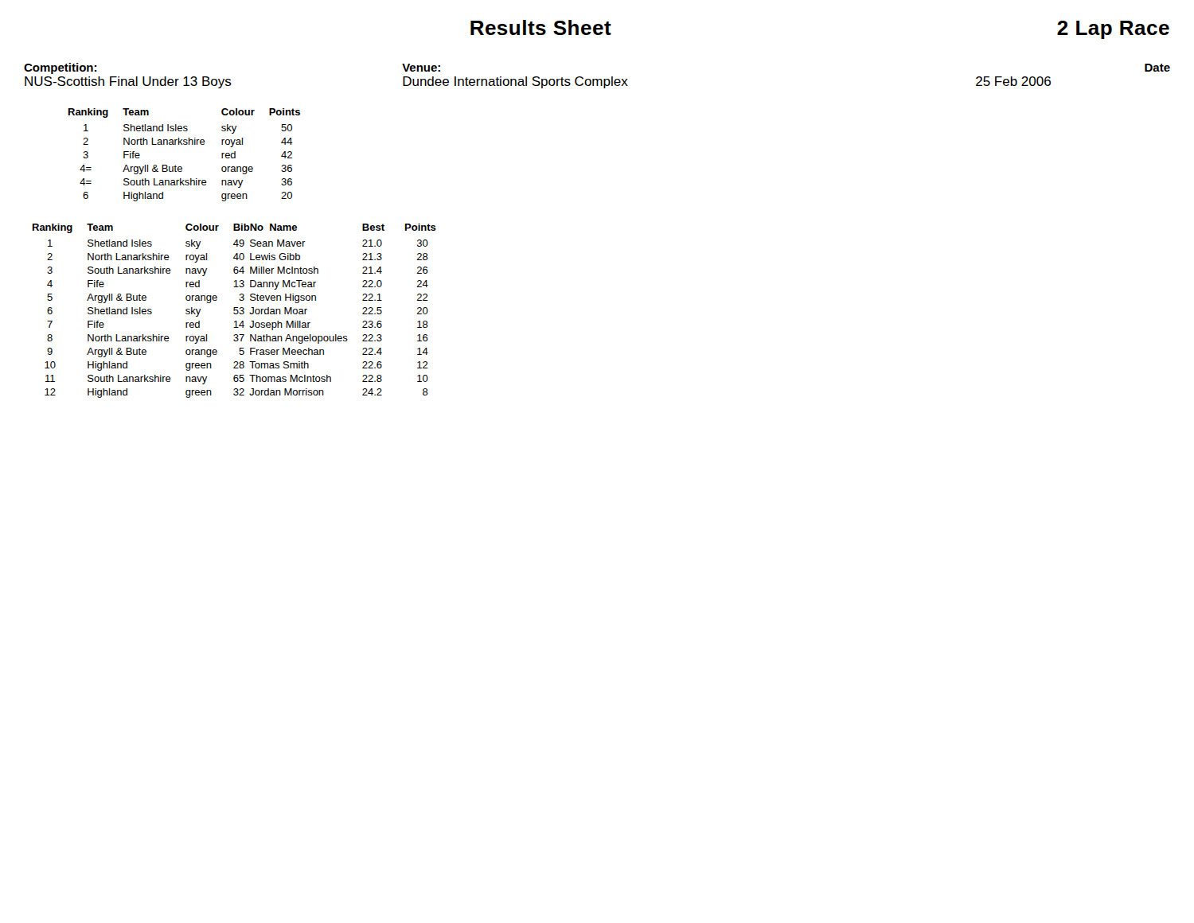Results Sheet2 Lap Race
| Competition: | Venue: | Date |
| NUS-Scottish Final Under 13 Boys | Dundee International Sports Complex | 25 Feb 2006 |
| Ranking | Team | Colour | Points |
| --- | --- | --- | --- |
| 1 | Shetland Isles | sky | 50 |
| 2 | North Lanarkshire | royal | 44 |
| 3 | Fife | red | 42 |
| 4= | Argyll & Bute | orange | 36 |
| 4= | South Lanarkshire | navy | 36 |
| 6 | Highland | green | 20 |
| Ranking | Team | Colour | BibNo Name | Best | Points |
| --- | --- | --- | --- | --- | --- |
| 1 | Shetland Isles | sky | 49 | Sean Maver | 21.0 | 30 |
| 2 | North Lanarkshire | royal | 40 | Lewis Gibb | 21.3 | 28 |
| 3 | South Lanarkshire | navy | 64 | Miller McIntosh | 21.4 | 26 |
| 4 | Fife | red | 13 | Danny McTear | 22.0 | 24 |
| 5 | Argyll & Bute | orange | 3 | Steven Higson | 22.1 | 22 |
| 6 | Shetland Isles | sky | 53 | Jordan Moar | 22.5 | 20 |
| 7 | Fife | red | 14 | Joseph Millar | 23.6 | 18 |
| 8 | North Lanarkshire | royal | 37 | Nathan Angelopoules | 22.3 | 16 |
| 9 | Argyll & Bute | orange | 5 | Fraser Meechan | 22.4 | 14 |
| 10 | Highland | green | 28 | Tomas Smith | 22.6 | 12 |
| 11 | South Lanarkshire | navy | 65 | Thomas McIntosh | 22.8 | 10 |
| 12 | Highland | green | 32 | Jordan Morrison | 24.2 | 8 |